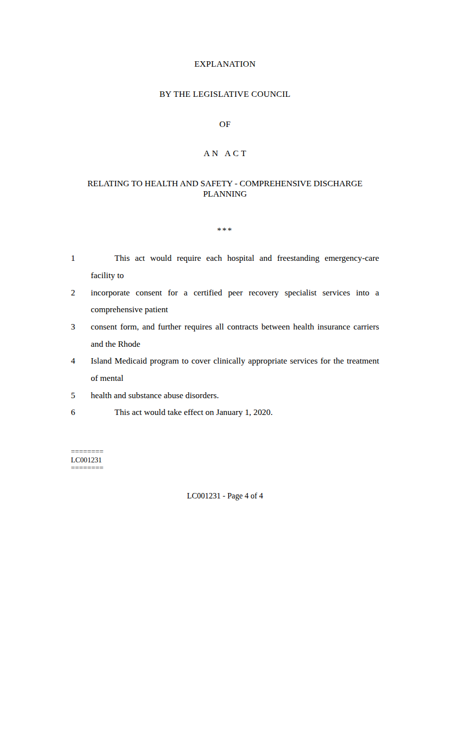EXPLANATION
BY THE LEGISLATIVE COUNCIL
OF
A N A C T
RELATING TO HEALTH AND SAFETY - COMPREHENSIVE DISCHARGE PLANNING
***
| 1 | This act would require each hospital and freestanding emergency-care facility to |
| 2 | incorporate consent for a certified peer recovery specialist services into a comprehensive patient |
| 3 | consent form, and further requires all contracts between health insurance carriers and the Rhode |
| 4 | Island Medicaid program to cover clinically appropriate services for the treatment of mental |
| 5 | health and substance abuse disorders. |
| 6 | This act would take effect on January 1, 2020. |
========
LC001231
========
LC001231 - Page 4 of 4